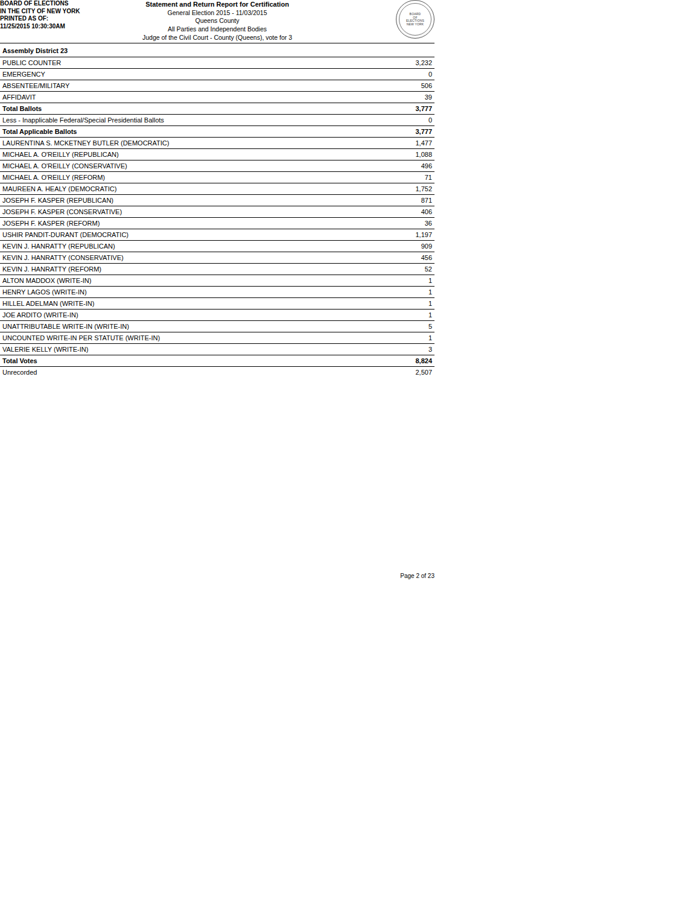BOARD OF ELECTIONS
IN THE CITY OF NEW YORK
PRINTED AS OF:
11/25/2015 10:30:30AM
Statement and Return Report for Certification
General Election 2015 - 11/03/2015
Queens County
All Parties and Independent Bodies
Judge of the Civil Court - County (Queens), vote for 3
BOARD
OF
ELECTIONS
NEW YORK
Assembly District 23
| PUBLIC COUNTER | 3,232 |
| EMERGENCY | 0 |
| ABSENTEE/MILITARY | 506 |
| AFFIDAVIT | 39 |
| Total Ballots | 3,777 |
| Less - Inapplicable Federal/Special Presidential Ballots | 0 |
| Total Applicable Ballots | 3,777 |
| LAURENTINA S. MCKETNEY BUTLER (DEMOCRATIC) | 1,477 |
| MICHAEL A. O'REILLY (REPUBLICAN) | 1,088 |
| MICHAEL A. O'REILLY (CONSERVATIVE) | 496 |
| MICHAEL A. O'REILLY (REFORM) | 71 |
| MAUREEN A. HEALY (DEMOCRATIC) | 1,752 |
| JOSEPH F. KASPER (REPUBLICAN) | 871 |
| JOSEPH F. KASPER (CONSERVATIVE) | 406 |
| JOSEPH F. KASPER (REFORM) | 36 |
| USHIR PANDIT-DURANT (DEMOCRATIC) | 1,197 |
| KEVIN J. HANRATTY (REPUBLICAN) | 909 |
| KEVIN J. HANRATTY (CONSERVATIVE) | 456 |
| KEVIN J. HANRATTY (REFORM) | 52 |
| ALTON MADDOX (WRITE-IN) | 1 |
| HENRY LAGOS (WRITE-IN) | 1 |
| HILLEL ADELMAN (WRITE-IN) | 1 |
| JOE ARDITO (WRITE-IN) | 1 |
| UNATTRIBUTABLE WRITE-IN (WRITE-IN) | 5 |
| UNCOUNTED WRITE-IN PER STATUTE (WRITE-IN) | 1 |
| VALERIE KELLY (WRITE-IN) | 3 |
| Total Votes | 8,824 |
| Unrecorded | 2,507 |
Page 2 of 23